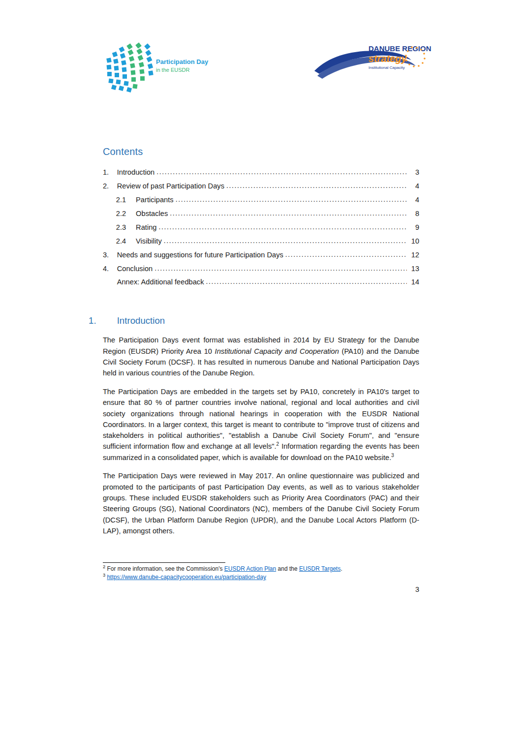Participation Day in the EUSDR
DANUBE REGION strategy Institutional Capacity
Contents
1. Introduction .................................................................................................................. 3
2. Review of past Participation Days ............................................................................................. 4
2.1 Participants ......................................................................................................... 4
2.2 Obstacles ............................................................................................................ 8
2.3 Rating .................................................................................................................. 9
2.4 Visibility ............................................................................................................. 10
3. Needs and suggestions for future Participation Days ............................................................ 12
4. Conclusion .................................................................................................................... 13
Annex: Additional feedback ......................................................................................................... 14
1. Introduction
The Participation Days event format was established in 2014 by EU Strategy for the Danube Region (EUSDR) Priority Area 10 Institutional Capacity and Cooperation (PA10) and the Danube Civil Society Forum (DCSF). It has resulted in numerous Danube and National Participation Days held in various countries of the Danube Region.
The Participation Days are embedded in the targets set by PA10, concretely in PA10's target to ensure that 80 % of partner countries involve national, regional and local authorities and civil society organizations through national hearings in cooperation with the EUSDR National Coordinators. In a larger context, this target is meant to contribute to "improve trust of citizens and stakeholders in political authorities", "establish a Danube Civil Society Forum", and "ensure sufficient information flow and exchange at all levels".2 Information regarding the events has been summarized in a consolidated paper, which is available for download on the PA10 website.3
The Participation Days were reviewed in May 2017. An online questionnaire was publicized and promoted to the participants of past Participation Day events, as well as to various stakeholder groups. These included EUSDR stakeholders such as Priority Area Coordinators (PAC) and their Steering Groups (SG), National Coordinators (NC), members of the Danube Civil Society Forum (DCSF), the Urban Platform Danube Region (UPDR), and the Danube Local Actors Platform (D-LAP), amongst others.
2 For more information, see the Commission's EUSDR Action Plan and the EUSDR Targets.
3 https://www.danube-capacitycooperation.eu/participation-day
3